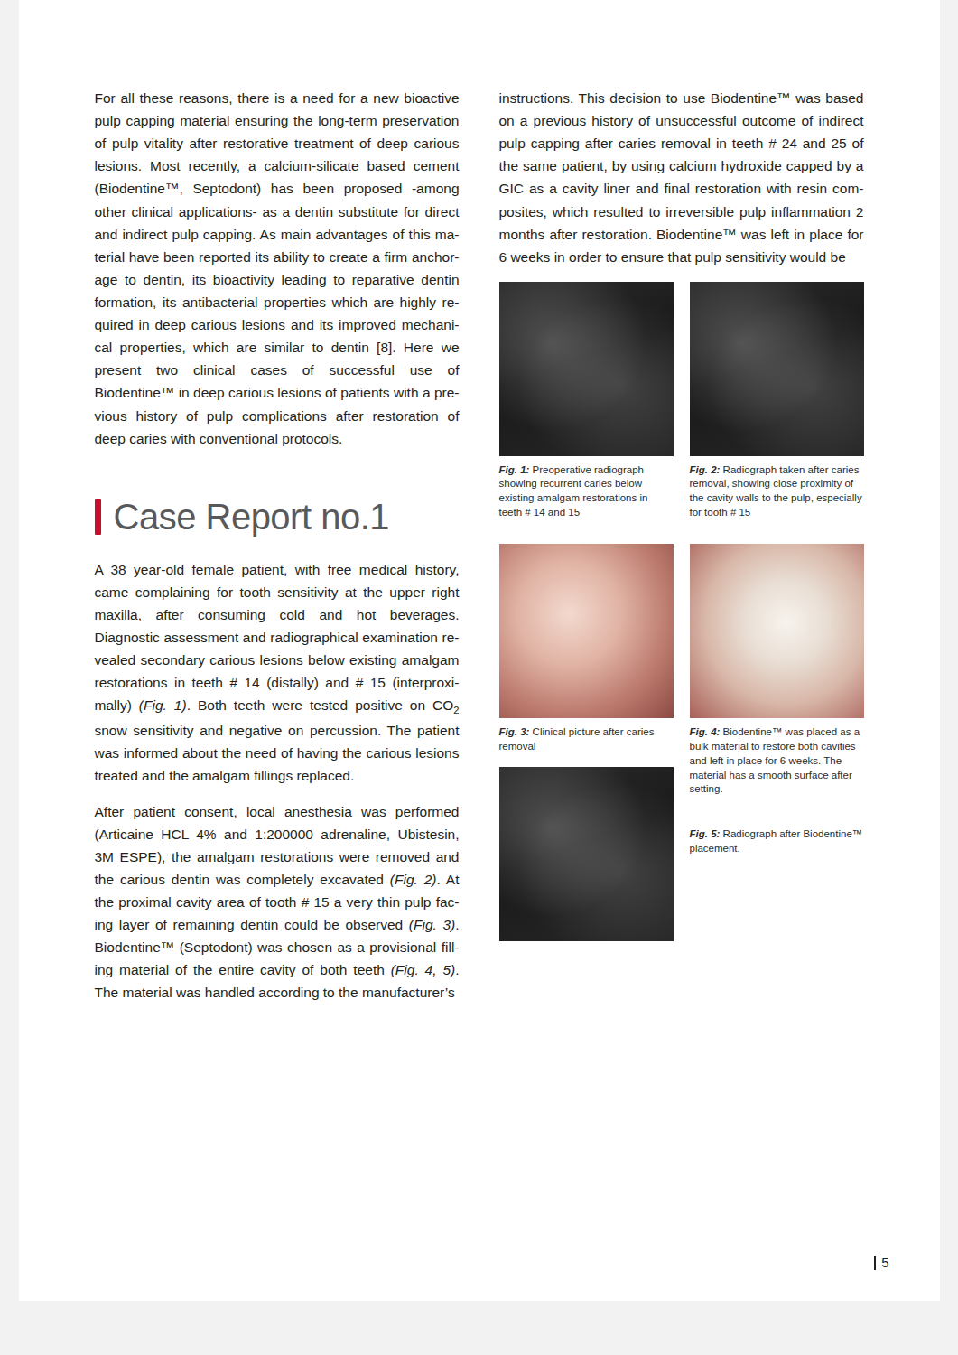For all these reasons, there is a need for a new bioactive pulp capping material ensuring the long-term preservation of pulp vitality after restorative treatment of deep carious lesions. Most recently, a calcium-silicate based cement (Biodentine™, Septodont) has been proposed -among other clinical applications- as a dentin substitute for direct and indirect pulp capping. As main advantages of this material have been reported its ability to create a firm anchorage to dentin, its bioactivity leading to reparative dentin formation, its antibacterial properties which are highly required in deep carious lesions and its improved mechanical properties, which are similar to dentin [8]. Here we present two clinical cases of successful use of Biodentine™ in deep carious lesions of patients with a previous history of pulp complications after restoration of deep caries with conventional protocols.
Case Report no.1
A 38 year-old female patient, with free medical history, came complaining for tooth sensitivity at the upper right maxilla, after consuming cold and hot beverages. Diagnostic assessment and radiographical examination revealed secondary carious lesions below existing amalgam restorations in teeth # 14 (distally) and # 15 (interproximally) (Fig. 1). Both teeth were tested positive on CO2 snow sensitivity and negative on percussion. The patient was informed about the need of having the carious lesions treated and the amalgam fillings replaced.
After patient consent, local anesthesia was performed (Articaine HCL 4% and 1:200000 adrenaline, Ubistesin, 3M ESPE), the amalgam restorations were removed and the carious dentin was completely excavated (Fig. 2). At the proximal cavity area of tooth # 15 a very thin pulp facing layer of remaining dentin could be observed (Fig. 3). Biodentine™ (Septodont) was chosen as a provisional filling material of the entire cavity of both teeth (Fig. 4, 5). The material was handled according to the manufacturer’s
instructions. This decision to use Biodentine™ was based on a previous history of unsuccessful outcome of indirect pulp capping after caries removal in teeth # 24 and 25 of the same patient, by using calcium hydroxide capped by a GIC as a cavity liner and final restoration with resin composites, which resulted to irreversible pulp inflammation 2 months after restoration. Biodentine™ was left in place for 6 weeks in order to ensure that pulp sensitivity would be
Fig. 1: Preoperative radiograph showing recurrent caries below existing amalgam restorations in teeth # 14 and 15
Fig. 2: Radiograph taken after caries removal, showing close proximity of the cavity walls to the pulp, especially for tooth # 15
Fig. 3: Clinical picture after caries removal
Fig. 4: Biodentine™ was placed as a bulk material to restore both cavities and left in place for 6 weeks. The material has a smooth surface after setting.
Fig. 5: Radiograph after Biodentine™ placement.
5